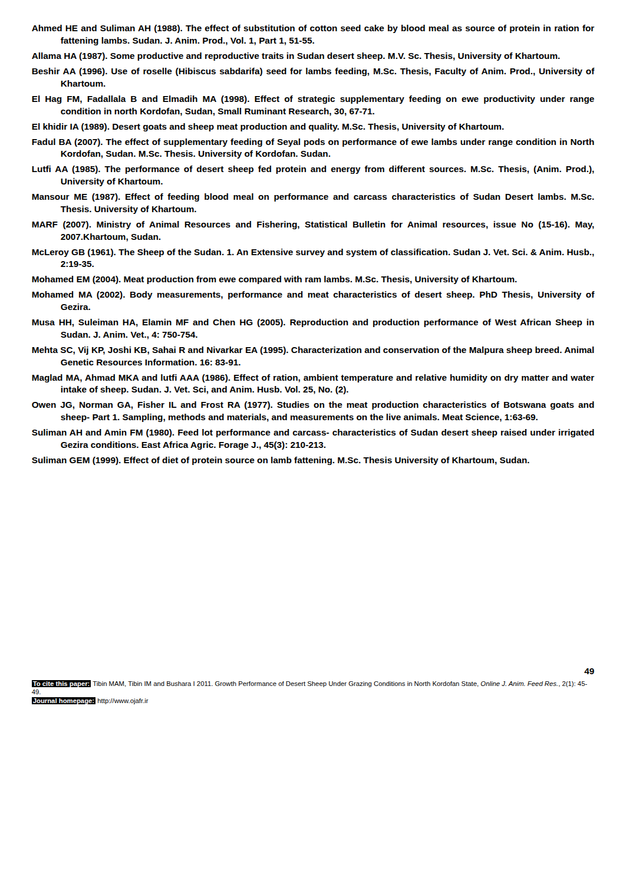Ahmed HE and Suliman AH (1988). The effect of substitution of cotton seed cake by blood meal as source of protein in ration for fattening lambs. Sudan. J. Anim. Prod., Vol. 1, Part 1, 51-55.
Allama HA (1987). Some productive and reproductive traits in Sudan desert sheep. M.V. Sc. Thesis, University of Khartoum.
Beshir AA (1996). Use of roselle (Hibiscus sabdarifa) seed for lambs feeding, M.Sc. Thesis, Faculty of Anim. Prod., University of Khartoum.
El Hag FM, Fadallala B and Elmadih MA (1998). Effect of strategic supplementary feeding on ewe productivity under range condition in north Kordofan, Sudan, Small Ruminant Research, 30, 67-71.
El khidir IA (1989). Desert goats and sheep meat production and quality. M.Sc. Thesis, University of Khartoum.
Fadul BA (2007). The effect of supplementary feeding of Seyal pods on performance of ewe lambs under range condition in North Kordofan, Sudan. M.Sc. Thesis. University of Kordofan. Sudan.
Lutfi AA (1985). The performance of desert sheep fed protein and energy from different sources. M.Sc. Thesis, (Anim. Prod.), University of Khartoum.
Mansour ME (1987). Effect of feeding blood meal on performance and carcass characteristics of Sudan Desert lambs. M.Sc. Thesis. University of Khartoum.
MARF (2007). Ministry of Animal Resources and Fishering, Statistical Bulletin for Animal resources, issue No (15-16). May, 2007.Khartoum, Sudan.
McLeroy GB (1961). The Sheep of the Sudan. 1. An Extensive survey and system of classification. Sudan J. Vet. Sci. & Anim. Husb., 2:19-35.
Mohamed EM (2004). Meat production from ewe compared with ram lambs. M.Sc. Thesis, University of Khartoum.
Mohamed MA (2002). Body measurements, performance and meat characteristics of desert sheep. PhD Thesis, University of Gezira.
Musa HH, Suleiman HA, Elamin MF and Chen HG (2005). Reproduction and production performance of West African Sheep in Sudan. J. Anim. Vet., 4: 750-754.
Mehta SC, Vij KP, Joshi KB, Sahai R and Nivarkar EA (1995). Characterization and conservation of the Malpura sheep breed. Animal Genetic Resources Information. 16: 83-91.
Maglad MA, Ahmad MKA and lutfi AAA (1986). Effect of ration, ambient temperature and relative humidity on dry matter and water intake of sheep. Sudan. J. Vet. Sci, and Anim. Husb. Vol. 25, No. (2).
Owen JG, Norman GA, Fisher IL and Frost RA (1977). Studies on the meat production characteristics of Botswana goats and sheep- Part 1. Sampling, methods and materials, and measurements on the live animals. Meat Science, 1:63-69.
Suliman AH and Amin FM (1980). Feed lot performance and carcass- characteristics of Sudan desert sheep raised under irrigated Gezira conditions. East Africa Agric. Forage J., 45(3): 210-213.
Suliman GEM (1999). Effect of diet of protein source on lamb fattening. M.Sc. Thesis University of Khartoum, Sudan.
49
To cite this paper: Tibin MAM, Tibin IM and Bushara I 2011. Growth Performance of Desert Sheep Under Grazing Conditions in North Kordofan State, Online J. Anim. Feed Res., 2(1): 45-49.
Journal homepage: http://www.ojafr.ir